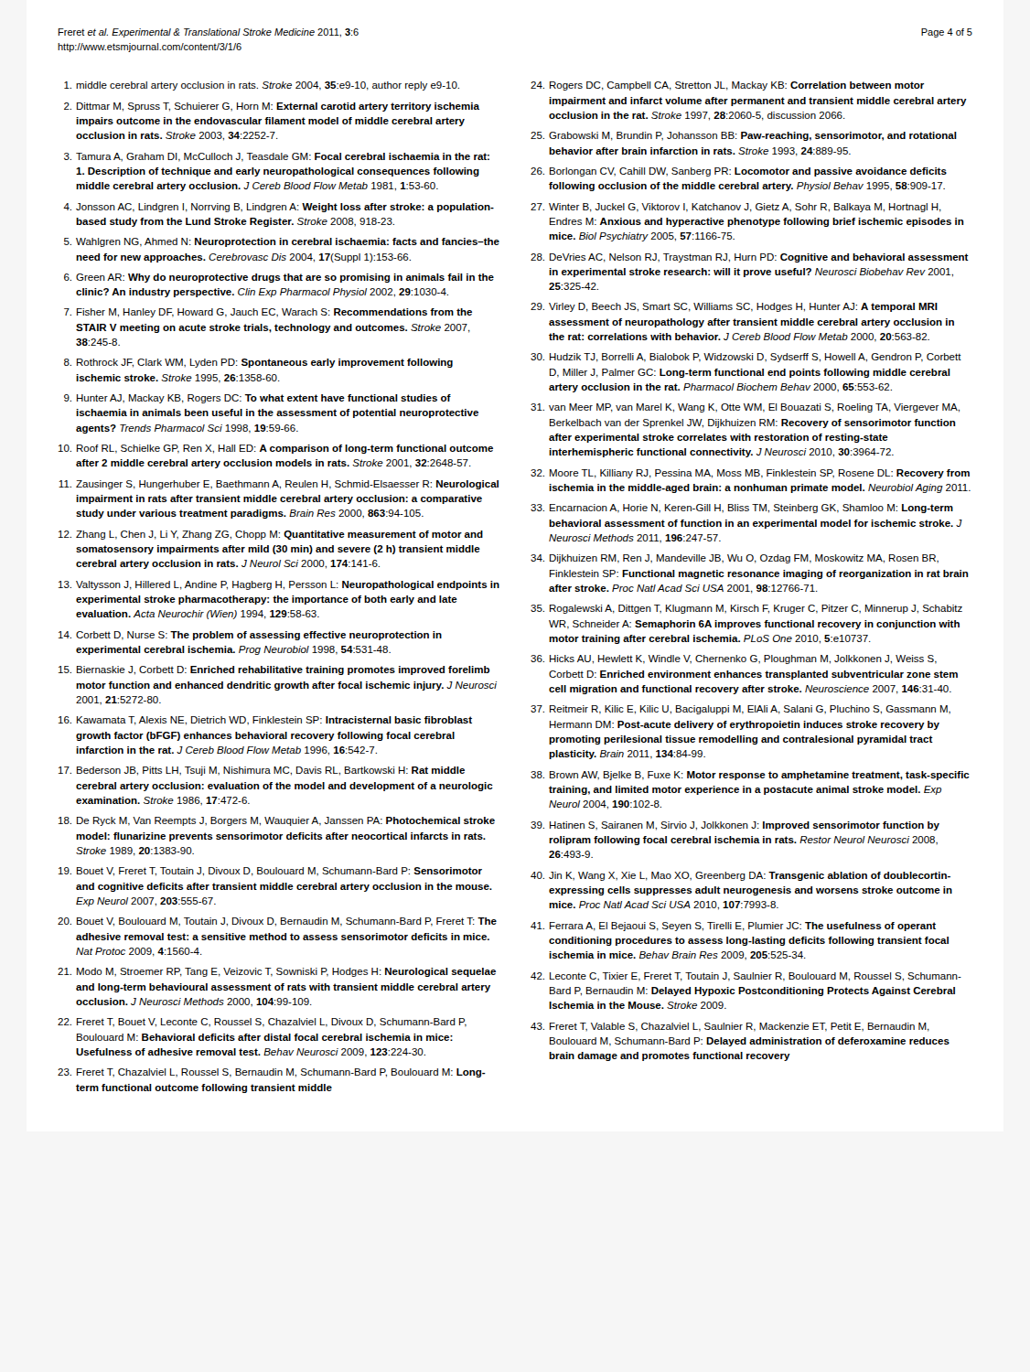Freret et al. Experimental & Translational Stroke Medicine 2011, 3:6 http://www.etsmjournal.com/content/3/1/6
Page 4 of 5
middle cerebral artery occlusion in rats. Stroke 2004, 35:e9-10, author reply e9-10.
Dittmar M, Spruss T, Schuierer G, Horn M: External carotid artery territory ischemia impairs outcome in the endovascular filament model of middle cerebral artery occlusion in rats. Stroke 2003, 34:2252-7.
Tamura A, Graham DI, McCulloch J, Teasdale GM: Focal cerebral ischaemia in the rat: 1. Description of technique and early neuropathological consequences following middle cerebral artery occlusion. J Cereb Blood Flow Metab 1981, 1:53-60.
Jonsson AC, Lindgren I, Norrving B, Lindgren A: Weight loss after stroke: a population-based study from the Lund Stroke Register. Stroke 2008, 918-23.
Wahlgren NG, Ahmed N: Neuroprotection in cerebral ischaemia: facts and fancies–the need for new approaches. Cerebrovasc Dis 2004, 17(Suppl 1):153-66.
Green AR: Why do neuroprotective drugs that are so promising in animals fail in the clinic? An industry perspective. Clin Exp Pharmacol Physiol 2002, 29:1030-4.
Fisher M, Hanley DF, Howard G, Jauch EC, Warach S: Recommendations from the STAIR V meeting on acute stroke trials, technology and outcomes. Stroke 2007, 38:245-8.
Rothrock JF, Clark WM, Lyden PD: Spontaneous early improvement following ischemic stroke. Stroke 1995, 26:1358-60.
Hunter AJ, Mackay KB, Rogers DC: To what extent have functional studies of ischaemia in animals been useful in the assessment of potential neuroprotective agents? Trends Pharmacol Sci 1998, 19:59-66.
Roof RL, Schielke GP, Ren X, Hall ED: A comparison of long-term functional outcome after 2 middle cerebral artery occlusion models in rats. Stroke 2001, 32:2648-57.
Zausinger S, Hungerhuber E, Baethmann A, Reulen H, Schmid-Elsaesser R: Neurological impairment in rats after transient middle cerebral artery occlusion: a comparative study under various treatment paradigms. Brain Res 2000, 863:94-105.
Zhang L, Chen J, Li Y, Zhang ZG, Chopp M: Quantitative measurement of motor and somatosensory impairments after mild (30 min) and severe (2 h) transient middle cerebral artery occlusion in rats. J Neurol Sci 2000, 174:141-6.
Valtysson J, Hillered L, Andine P, Hagberg H, Persson L: Neuropathological endpoints in experimental stroke pharmacotherapy: the importance of both early and late evaluation. Acta Neurochir (Wien) 1994, 129:58-63.
Corbett D, Nurse S: The problem of assessing effective neuroprotection in experimental cerebral ischemia. Prog Neurobiol 1998, 54:531-48.
Biernaskie J, Corbett D: Enriched rehabilitative training promotes improved forelimb motor function and enhanced dendritic growth after focal ischemic injury. J Neurosci 2001, 21:5272-80.
Kawamata T, Alexis NE, Dietrich WD, Finklestein SP: Intracisternal basic fibroblast growth factor (bFGF) enhances behavioral recovery following focal cerebral infarction in the rat. J Cereb Blood Flow Metab 1996, 16:542-7.
Bederson JB, Pitts LH, Tsuji M, Nishimura MC, Davis RL, Bartkowski H: Rat middle cerebral artery occlusion: evaluation of the model and development of a neurologic examination. Stroke 1986, 17:472-6.
De Ryck M, Van Reempts J, Borgers M, Wauquier A, Janssen PA: Photochemical stroke model: flunarizine prevents sensorimotor deficits after neocortical infarcts in rats. Stroke 1989, 20:1383-90.
Bouet V, Freret T, Toutain J, Divoux D, Boulouard M, Schumann-Bard P: Sensorimotor and cognitive deficits after transient middle cerebral artery occlusion in the mouse. Exp Neurol 2007, 203:555-67.
Bouet V, Boulouard M, Toutain J, Divoux D, Bernaudin M, Schumann-Bard P, Freret T: The adhesive removal test: a sensitive method to assess sensorimotor deficits in mice. Nat Protoc 2009, 4:1560-4.
Modo M, Stroemer RP, Tang E, Veizovic T, Sowniski P, Hodges H: Neurological sequelae and long-term behavioural assessment of rats with transient middle cerebral artery occlusion. J Neurosci Methods 2000, 104:99-109.
Freret T, Bouet V, Leconte C, Roussel S, Chazalviel L, Divoux D, Schumann-Bard P, Boulouard M: Behavioral deficits after distal focal cerebral ischemia in mice: Usefulness of adhesive removal test. Behav Neurosci 2009, 123:224-30.
Freret T, Chazalviel L, Roussel S, Bernaudin M, Schumann-Bard P, Boulouard M: Long-term functional outcome following transient middle
Rogers DC, Campbell CA, Stretton JL, Mackay KB: Correlation between motor impairment and infarct volume after permanent and transient middle cerebral artery occlusion in the rat. Stroke 1997, 28:2060-5, discussion 2066.
Grabowski M, Brundin P, Johansson BB: Paw-reaching, sensorimotor, and rotational behavior after brain infarction in rats. Stroke 1993, 24:889-95.
Borlongan CV, Cahill DW, Sanberg PR: Locomotor and passive avoidance deficits following occlusion of the middle cerebral artery. Physiol Behav 1995, 58:909-17.
Winter B, Juckel G, Viktorov I, Katchanov J, Gietz A, Sohr R, Balkaya M, Hortnagl H, Endres M: Anxious and hyperactive phenotype following brief ischemic episodes in mice. Biol Psychiatry 2005, 57:1166-75.
DeVries AC, Nelson RJ, Traystman RJ, Hurn PD: Cognitive and behavioral assessment in experimental stroke research: will it prove useful? Neurosci Biobehav Rev 2001, 25:325-42.
Virley D, Beech JS, Smart SC, Williams SC, Hodges H, Hunter AJ: A temporal MRI assessment of neuropathology after transient middle cerebral artery occlusion in the rat: correlations with behavior. J Cereb Blood Flow Metab 2000, 20:563-82.
Hudzik TJ, Borrelli A, Bialobok P, Widzowski D, Sydserff S, Howell A, Gendron P, Corbett D, Miller J, Palmer GC: Long-term functional end points following middle cerebral artery occlusion in the rat. Pharmacol Biochem Behav 2000, 65:553-62.
van Meer MP, van Marel K, Wang K, Otte WM, El Bouazati S, Roeling TA, Viergever MA, Berkelbach van der Sprenkel JW, Dijkhuizen RM: Recovery of sensorimotor function after experimental stroke correlates with restoration of resting-state interhemispheric functional connectivity. J Neurosci 2010, 30:3964-72.
Moore TL, Killiany RJ, Pessina MA, Moss MB, Finklestein SP, Rosene DL: Recovery from ischemia in the middle-aged brain: a nonhuman primate model. Neurobiol Aging 2011.
Encarnacion A, Horie N, Keren-Gill H, Bliss TM, Steinberg GK, Shamloo M: Long-term behavioral assessment of function in an experimental model for ischemic stroke. J Neurosci Methods 2011, 196:247-57.
Dijkhuizen RM, Ren J, Mandeville JB, Wu O, Ozdag FM, Moskowitz MA, Rosen BR, Finklestein SP: Functional magnetic resonance imaging of reorganization in rat brain after stroke. Proc Natl Acad Sci USA 2001, 98:12766-71.
Rogalewski A, Dittgen T, Klugmann M, Kirsch F, Kruger C, Pitzer C, Minnerup J, Schabitz WR, Schneider A: Semaphorin 6A improves functional recovery in conjunction with motor training after cerebral ischemia. PLoS One 2010, 5:e10737.
Hicks AU, Hewlett K, Windle V, Chernenko G, Ploughman M, Jolkkonen J, Weiss S, Corbett D: Enriched environment enhances transplanted subventricular zone stem cell migration and functional recovery after stroke. Neuroscience 2007, 146:31-40.
Reitmeir R, Kilic E, Kilic U, Bacigaluppi M, ElAli A, Salani G, Pluchino S, Gassmann M, Hermann DM: Post-acute delivery of erythropoietin induces stroke recovery by promoting perilesional tissue remodelling and contralesional pyramidal tract plasticity. Brain 2011, 134:84-99.
Brown AW, Bjelke B, Fuxe K: Motor response to amphetamine treatment, task-specific training, and limited motor experience in a postacute animal stroke model. Exp Neurol 2004, 190:102-8.
Hatinen S, Sairanen M, Sirvio J, Jolkkonen J: Improved sensorimotor function by rolipram following focal cerebral ischemia in rats. Restor Neurol Neurosci 2008, 26:493-9.
Jin K, Wang X, Xie L, Mao XO, Greenberg DA: Transgenic ablation of doublecortin-expressing cells suppresses adult neurogenesis and worsens stroke outcome in mice. Proc Natl Acad Sci USA 2010, 107:7993-8.
Ferrara A, El Bejaoui S, Seyen S, Tirelli E, Plumier JC: The usefulness of operant conditioning procedures to assess long-lasting deficits following transient focal ischemia in mice. Behav Brain Res 2009, 205:525-34.
Leconte C, Tixier E, Freret T, Toutain J, Saulnier R, Boulouard M, Roussel S, Schumann-Bard P, Bernaudin M: Delayed Hypoxic Postconditioning Protects Against Cerebral Ischemia in the Mouse. Stroke 2009.
Freret T, Valable S, Chazalviel L, Saulnier R, Mackenzie ET, Petit E, Bernaudin M, Boulouard M, Schumann-Bard P: Delayed administration of deferoxamine reduces brain damage and promotes functional recovery